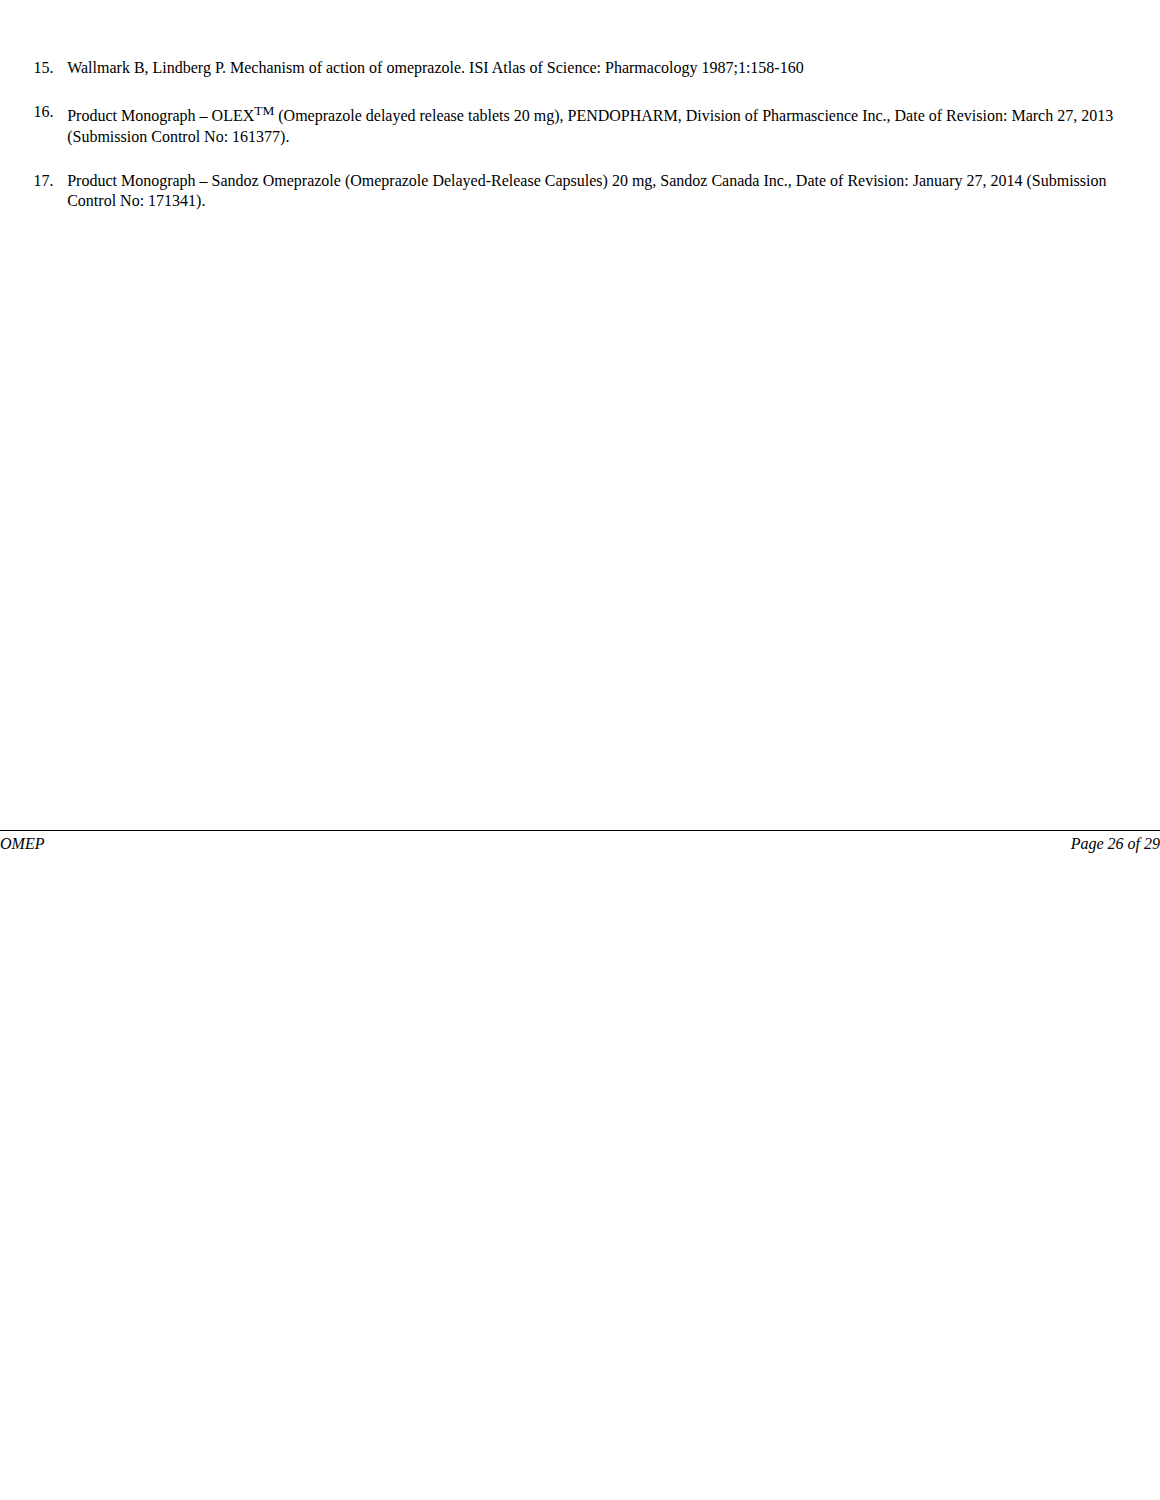15. Wallmark B, Lindberg P. Mechanism of action of omeprazole. ISI Atlas of Science: Pharmacology 1987;1:158-160
16. Product Monograph – OLEXTM (Omeprazole delayed release tablets 20 mg), PENDOPHARM, Division of Pharmascience Inc., Date of Revision: March 27, 2013 (Submission Control No: 161377).
17. Product Monograph – Sandoz Omeprazole (Omeprazole Delayed-Release Capsules) 20 mg, Sandoz Canada Inc., Date of Revision: January 27, 2014 (Submission Control No: 171341).
OMEP Page 26 of 29